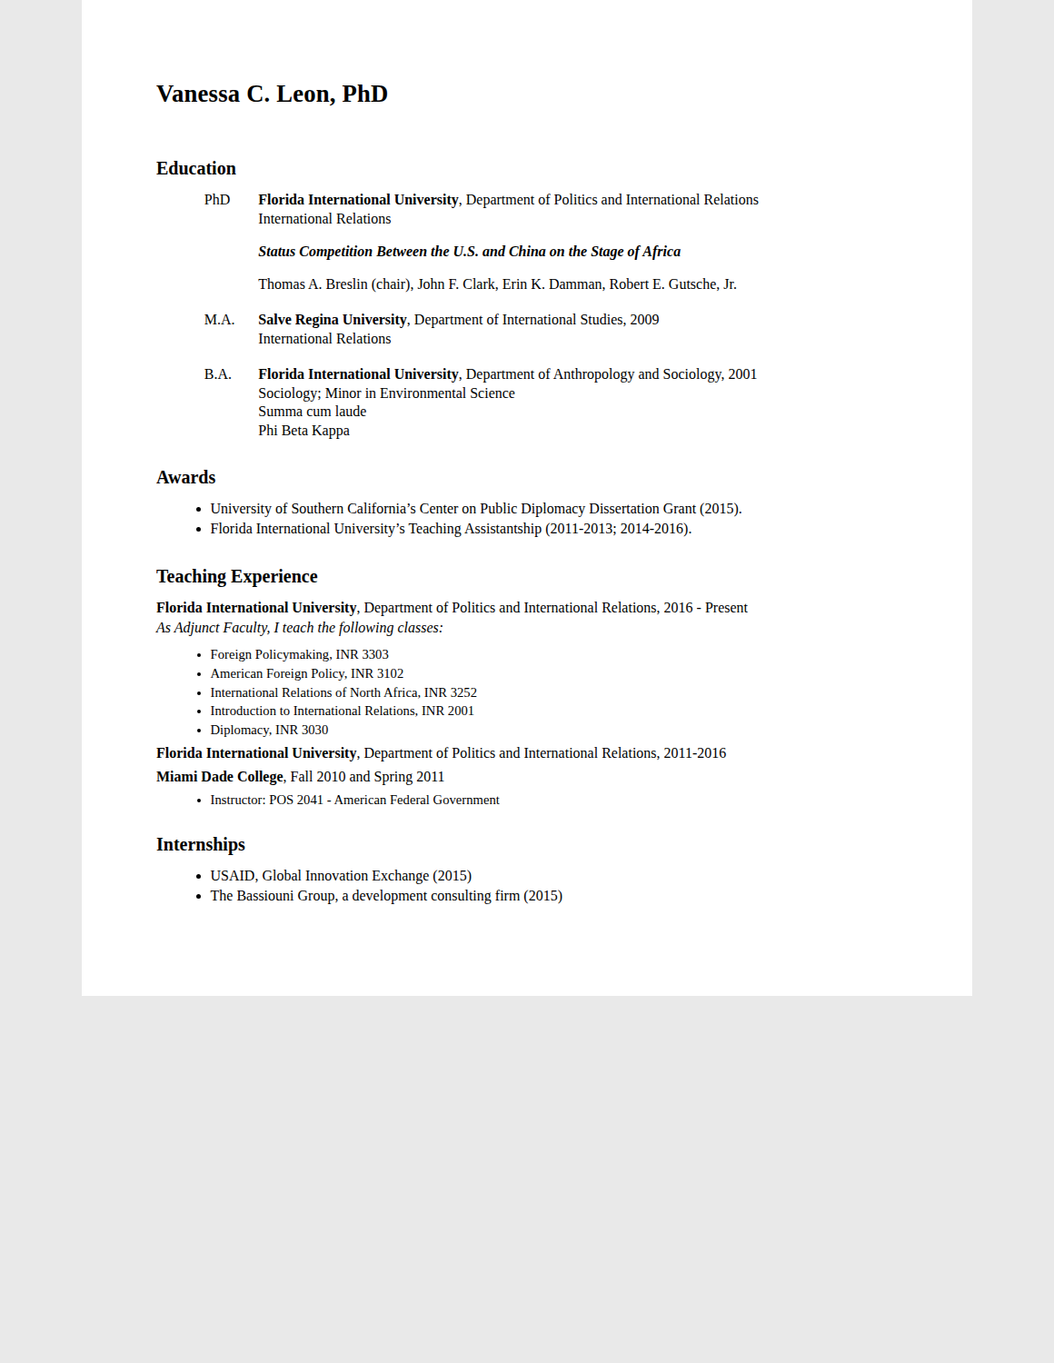Vanessa C. Leon, PhD
Education
PhD
Florida International University, Department of Politics and International Relations
International Relations
Status Competition Between the U.S. and China on the Stage of Africa
Thomas A. Breslin (chair), John F. Clark, Erin K. Damman, Robert E. Gutsche, Jr.
M.A.
Salve Regina University, Department of International Studies, 2009
International Relations
B.A.
Florida International University, Department of Anthropology and Sociology, 2001
Sociology; Minor in Environmental Science
Summa cum laude
Phi Beta Kappa
Awards
University of Southern California’s Center on Public Diplomacy Dissertation Grant (2015).
Florida International University’s Teaching Assistantship (2011-2013; 2014-2016).
Teaching Experience
Florida International University, Department of Politics and International Relations, 2016 - Present
As Adjunct Faculty, I teach the following classes:
Foreign Policymaking, INR 3303
American Foreign Policy, INR 3102
International Relations of North Africa, INR 3252
Introduction to International Relations, INR 2001
Diplomacy, INR 3030
Florida International University, Department of Politics and International Relations, 2011-2016
Miami Dade College, Fall 2010 and Spring 2011
Instructor: POS 2041 - American Federal Government
Internships
USAID, Global Innovation Exchange (2015)
The Bassiouni Group, a development consulting firm (2015)